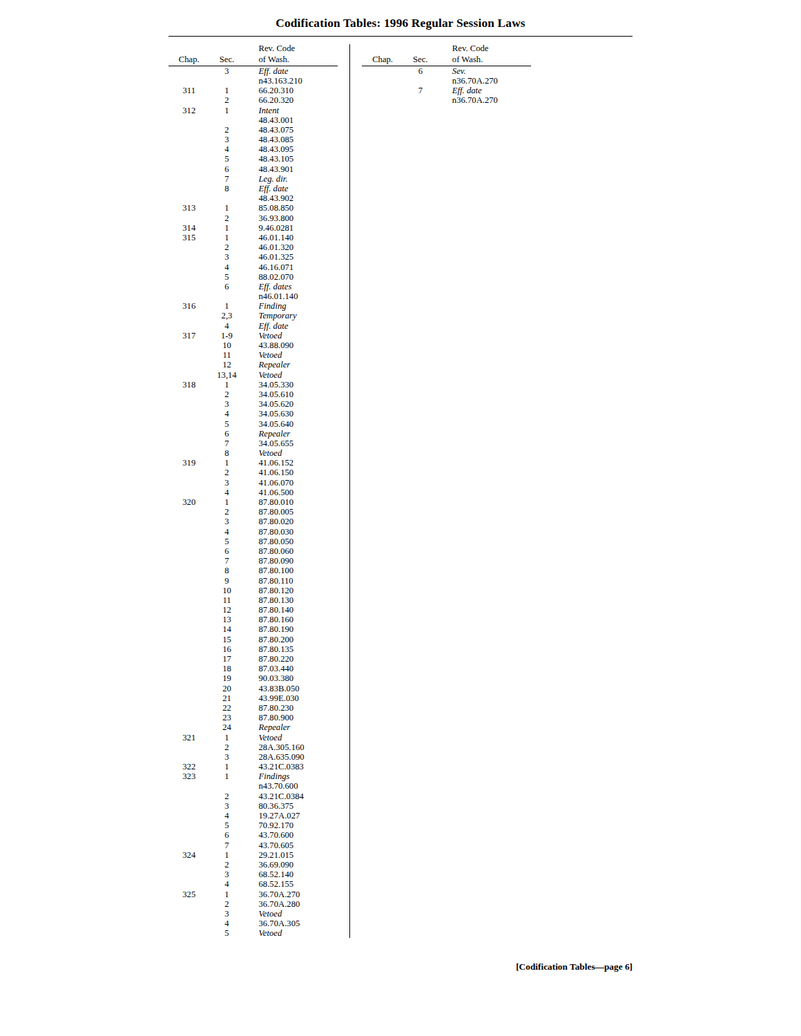Codification Tables: 1996 Regular Session Laws
| | | Rev. Code |
| --- | --- | --- |
| Chap. | Sec. | of Wash. |
| | 3 | Eff. date |
| | | n43.163.210 |
| 311 | 1 | 66.20.310 |
| | 2 | 66.20.320 |
| 312 | 1 | Intent |
| | | 48.43.001 |
| | 2 | 48.43.075 |
| | 3 | 48.43.085 |
| | 4 | 48.43.095 |
| | 5 | 48.43.105 |
| | 6 | 48.43.901 |
| | 7 | Leg. dir. |
| | 8 | Eff. date |
| | | 48.43.902 |
| 313 | 1 | 85.08.850 |
| | 2 | 36.93.800 |
| 314 | 1 | 9.46.0281 |
| 315 | 1 | 46.01.140 |
| | 2 | 46.01.320 |
| | 3 | 46.01.325 |
| | 4 | 46.16.071 |
| | 5 | 88.02.070 |
| | 6 | Eff. dates |
| | | n46.01.140 |
| 316 | 1 | Finding |
| | 2,3 | Temporary |
| | 4 | Eff. date |
| 317 | 1-9 | Vetoed |
| | 10 | 43.88.090 |
| | 11 | Vetoed |
| | 12 | Repealer |
| | 13,14 | Vetoed |
| 318 | 1 | 34.05.330 |
| | 2 | 34.05.610 |
| | 3 | 34.05.620 |
| | 4 | 34.05.630 |
| | 5 | 34.05.640 |
| | 6 | Repealer |
| | 7 | 34.05.655 |
| | 8 | Vetoed |
| 319 | 1 | 41.06.152 |
| | 2 | 41.06.150 |
| | 3 | 41.06.070 |
| | 4 | 41.06.500 |
| 320 | 1 | 87.80.010 |
| | 2 | 87.80.005 |
| | 3 | 87.80.020 |
| | 4 | 87.80.030 |
| | 5 | 87.80.050 |
| | 6 | 87.80.060 |
| | 7 | 87.80.090 |
| | 8 | 87.80.100 |
| | 9 | 87.80.110 |
| | 10 | 87.80.120 |
| | 11 | 87.80.130 |
| | 12 | 87.80.140 |
| | 13 | 87.80.160 |
| | 14 | 87.80.190 |
| | 15 | 87.80.200 |
| | 16 | 87.80.135 |
| | 17 | 87.80.220 |
| | 18 | 87.03.440 |
| | 19 | 90.03.380 |
| | 20 | 43.83B.050 |
| | 21 | 43.99E.030 |
| | 22 | 87.80.230 |
| | 23 | 87.80.900 |
| | 24 | Repealer |
| 321 | 1 | Vetoed |
| | 2 | 28A.305.160 |
| | 3 | 28A.635.090 |
| 322 | 1 | 43.21C.0383 |
| 323 | 1 | Findings |
| | | n43.70.600 |
| | 2 | 43.21C.0384 |
| | 3 | 80.36.375 |
| | 4 | 19.27A.027 |
| | 5 | 70.92.170 |
| | 6 | 43.70.600 |
| | 7 | 43.70.605 |
| 324 | 1 | 29.21.015 |
| | 2 | 36.69.090 |
| | 3 | 68.52.140 |
| | 4 | 68.52.155 |
| 325 | 1 | 36.70A.270 |
| | 2 | 36.70A.280 |
| | 3 | Vetoed |
| | 4 | 36.70A.305 |
| | 5 | Vetoed |
| | | Rev. Code |
| --- | --- | --- |
| Chap. | Sec. | of Wash. |
| | 6 | Sev. |
| | | n36.70A.270 |
| | 7 | Eff. date |
| | | n36.70A.270 |
[Codification Tables—page 6]